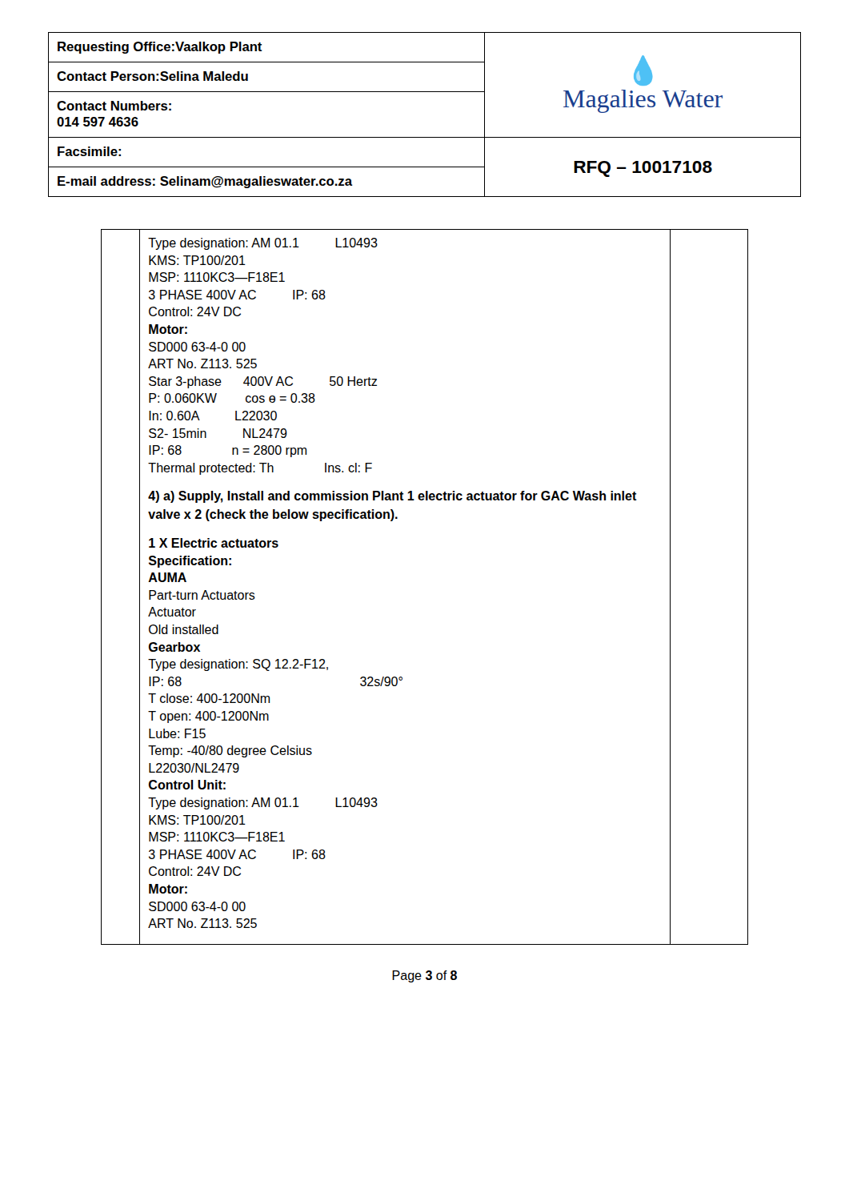| Requesting Office:Vaalkop Plant | 💧 Magalies Water |
| Contact Person:Selina Maledu |
| Contact Numbers: 014 597 4636 |
| Facsimile: | RFQ – 10017108 |
| E-mail address: Selinam@magalieswater.co.za |
| | Type designation: AM 01.1 L10493 KMS: TP100/201 MSP: 1110KC3—F18E1 3 PHASE 400V AC IP: 68 Control: 24V DC Motor: SD000 63-4-0 00 ART No. Z113. 525 Star 3-phase 400V AC 50 Hertz P: 0.060KW cos ɵ = 0.38 In: 0.60A L22030 S2- 15min NL2479 IP: 68 n = 2800 rpm Thermal protected: Th Ins. cl: F 4) a) Supply, Install and commission Plant 1 electric actuator for GAC Wash inlet valve x 2 (check the below specification). 1 X Electric actuators Specification: AUMA Part-turn Actuators Actuator Old installed Gearbox Type designation: SQ 12.2-F12, IP: 68 32s/90° T close: 400-1200Nm T open: 400-1200Nm Lube: F15 Temp: -40/80 degree Celsius L22030/NL2479 Control Unit: Type designation: AM 01.1 L10493 KMS: TP100/201 MSP: 1110KC3—F18E1 3 PHASE 400V AC IP: 68 Control: 24V DC Motor: SD000 63-4-0 00 ART No. Z113. 525 | |
Page 3 of 8